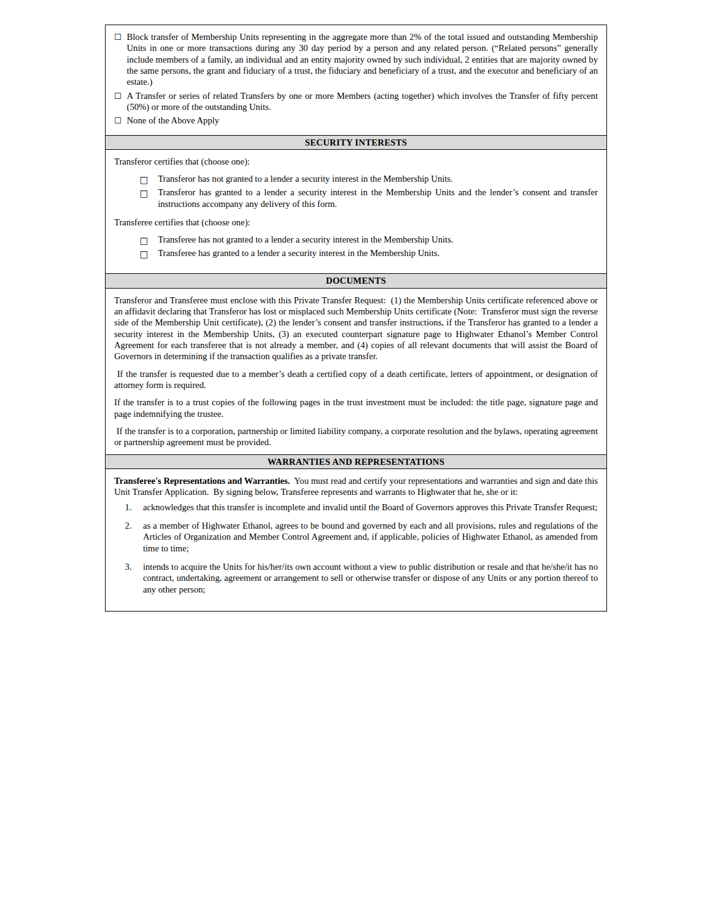☐ Block transfer of Membership Units representing in the aggregate more than 2% of the total issued and outstanding Membership Units in one or more transactions during any 30 day period by a person and any related person. (“Related persons” generally include members of a family, an individual and an entity majority owned by such individual, 2 entities that are majority owned by the same persons, the grant and fiduciary of a trust, the fiduciary and beneficiary of a trust, and the executor and beneficiary of an estate.)
☐ A Transfer or series of related Transfers by one or more Members (acting together) which involves the Transfer of fifty percent (50%) or more of the outstanding Units.
☐ None of the Above Apply
SECURITY INTERESTS
Transferor certifies that (choose one):
□Transferor has not granted to a lender a security interest in the Membership Units.
□Transferor has granted to a lender a security interest in the Membership Units and the lender’s consent and transfer instructions accompany any delivery of this form.
Transferee certifies that (choose one):
□Transferee has not granted to a lender a security interest in the Membership Units.
□Transferee has granted to a lender a security interest in the Membership Units.
DOCUMENTS
Transferor and Transferee must enclose with this Private Transfer Request: (1) the Membership Units certificate referenced above or an affidavit declaring that Transferor has lost or misplaced such Membership Units certificate (Note: Transferor must sign the reverse side of the Membership Unit certificate), (2) the lender’s consent and transfer instructions, if the Transferor has granted to a lender a security interest in the Membership Units, (3) an executed counterpart signature page to Highwater Ethanol’s Member Control Agreement for each transferee that is not already a member, and (4) copies of all relevant documents that will assist the Board of Governors in determining if the transaction qualifies as a private transfer.
If the transfer is requested due to a member’s death a certified copy of a death certificate, letters of appointment, or designation of attorney form is required.
If the transfer is to a trust copies of the following pages in the trust investment must be included: the title page, signature page and page indemnifying the trustee.
If the transfer is to a corporation, partnership or limited liability company, a corporate resolution and the bylaws, operating agreement or partnership agreement must be provided.
WARRANTIES AND REPRESENTATIONS
Transferee's Representations and Warranties. You must read and certify your representations and warranties and sign and date this Unit Transfer Application. By signing below, Transferee represents and warrants to Highwater that he, she or it:
1. acknowledges that this transfer is incomplete and invalid until the Board of Governors approves this Private Transfer Request;
2. as a member of Highwater Ethanol, agrees to be bound and governed by each and all provisions, rules and regulations of the Articles of Organization and Member Control Agreement and, if applicable, policies of Highwater Ethanol, as amended from time to time;
3. intends to acquire the Units for his/her/its own account without a view to public distribution or resale and that he/she/it has no contract, undertaking, agreement or arrangement to sell or otherwise transfer or dispose of any Units or any portion thereof to any other person;